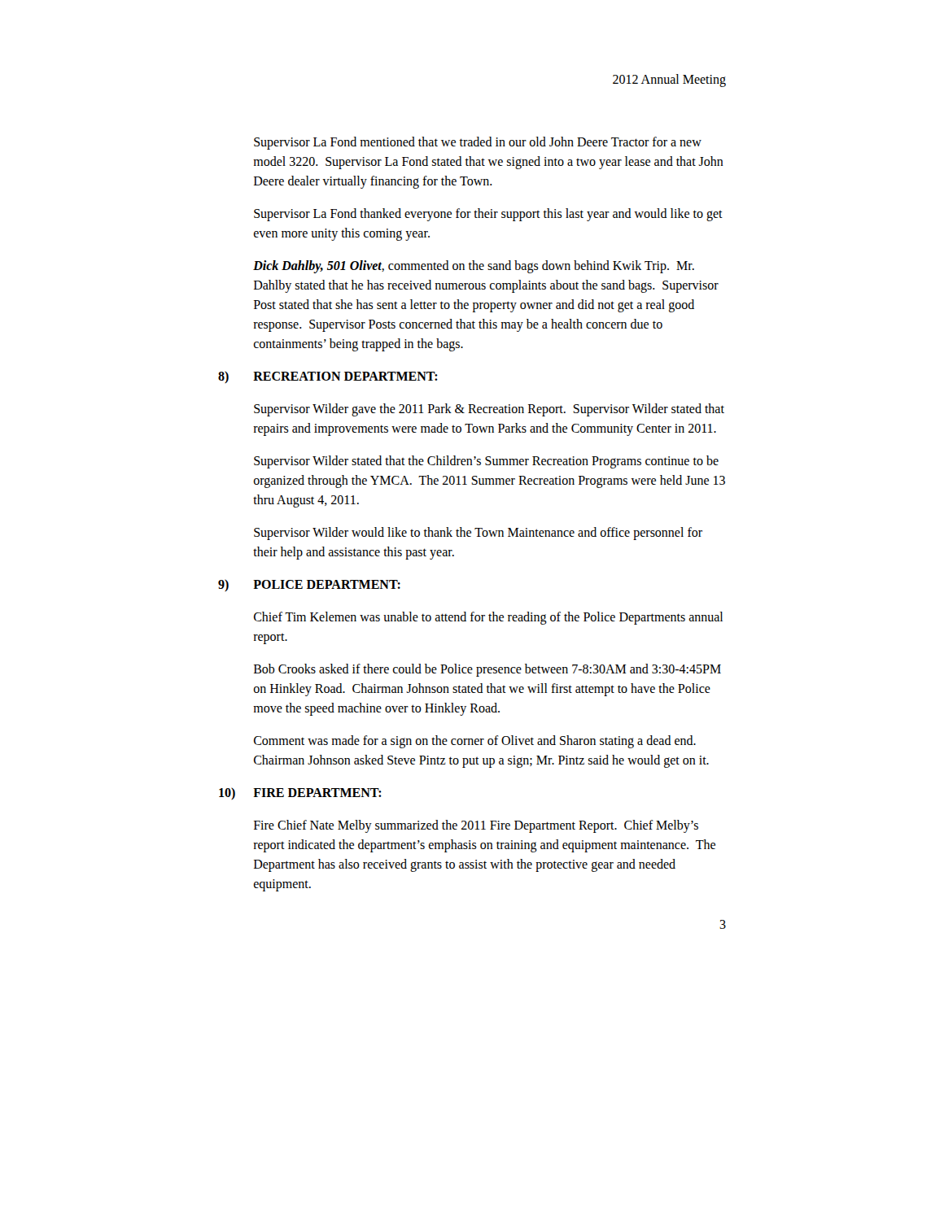2012 Annual Meeting
Supervisor La Fond mentioned that we traded in our old John Deere Tractor for a new model 3220. Supervisor La Fond stated that we signed into a two year lease and that John Deere dealer virtually financing for the Town.
Supervisor La Fond thanked everyone for their support this last year and would like to get even more unity this coming year.
Dick Dahlby, 501 Olivet, commented on the sand bags down behind Kwik Trip. Mr. Dahlby stated that he has received numerous complaints about the sand bags. Supervisor Post stated that she has sent a letter to the property owner and did not get a real good response. Supervisor Posts concerned that this may be a health concern due to containments’ being trapped in the bags.
8) RECREATION DEPARTMENT:
Supervisor Wilder gave the 2011 Park & Recreation Report. Supervisor Wilder stated that repairs and improvements were made to Town Parks and the Community Center in 2011.
Supervisor Wilder stated that the Children’s Summer Recreation Programs continue to be organized through the YMCA. The 2011 Summer Recreation Programs were held June 13 thru August 4, 2011.
Supervisor Wilder would like to thank the Town Maintenance and office personnel for their help and assistance this past year.
9) POLICE DEPARTMENT:
Chief Tim Kelemen was unable to attend for the reading of the Police Departments annual report.
Bob Crooks asked if there could be Police presence between 7-8:30AM and 3:30-4:45PM on Hinkley Road. Chairman Johnson stated that we will first attempt to have the Police move the speed machine over to Hinkley Road.
Comment was made for a sign on the corner of Olivet and Sharon stating a dead end. Chairman Johnson asked Steve Pintz to put up a sign; Mr. Pintz said he would get on it.
10) FIRE DEPARTMENT:
Fire Chief Nate Melby summarized the 2011 Fire Department Report. Chief Melby’s report indicated the department’s emphasis on training and equipment maintenance. The Department has also received grants to assist with the protective gear and needed equipment.
3